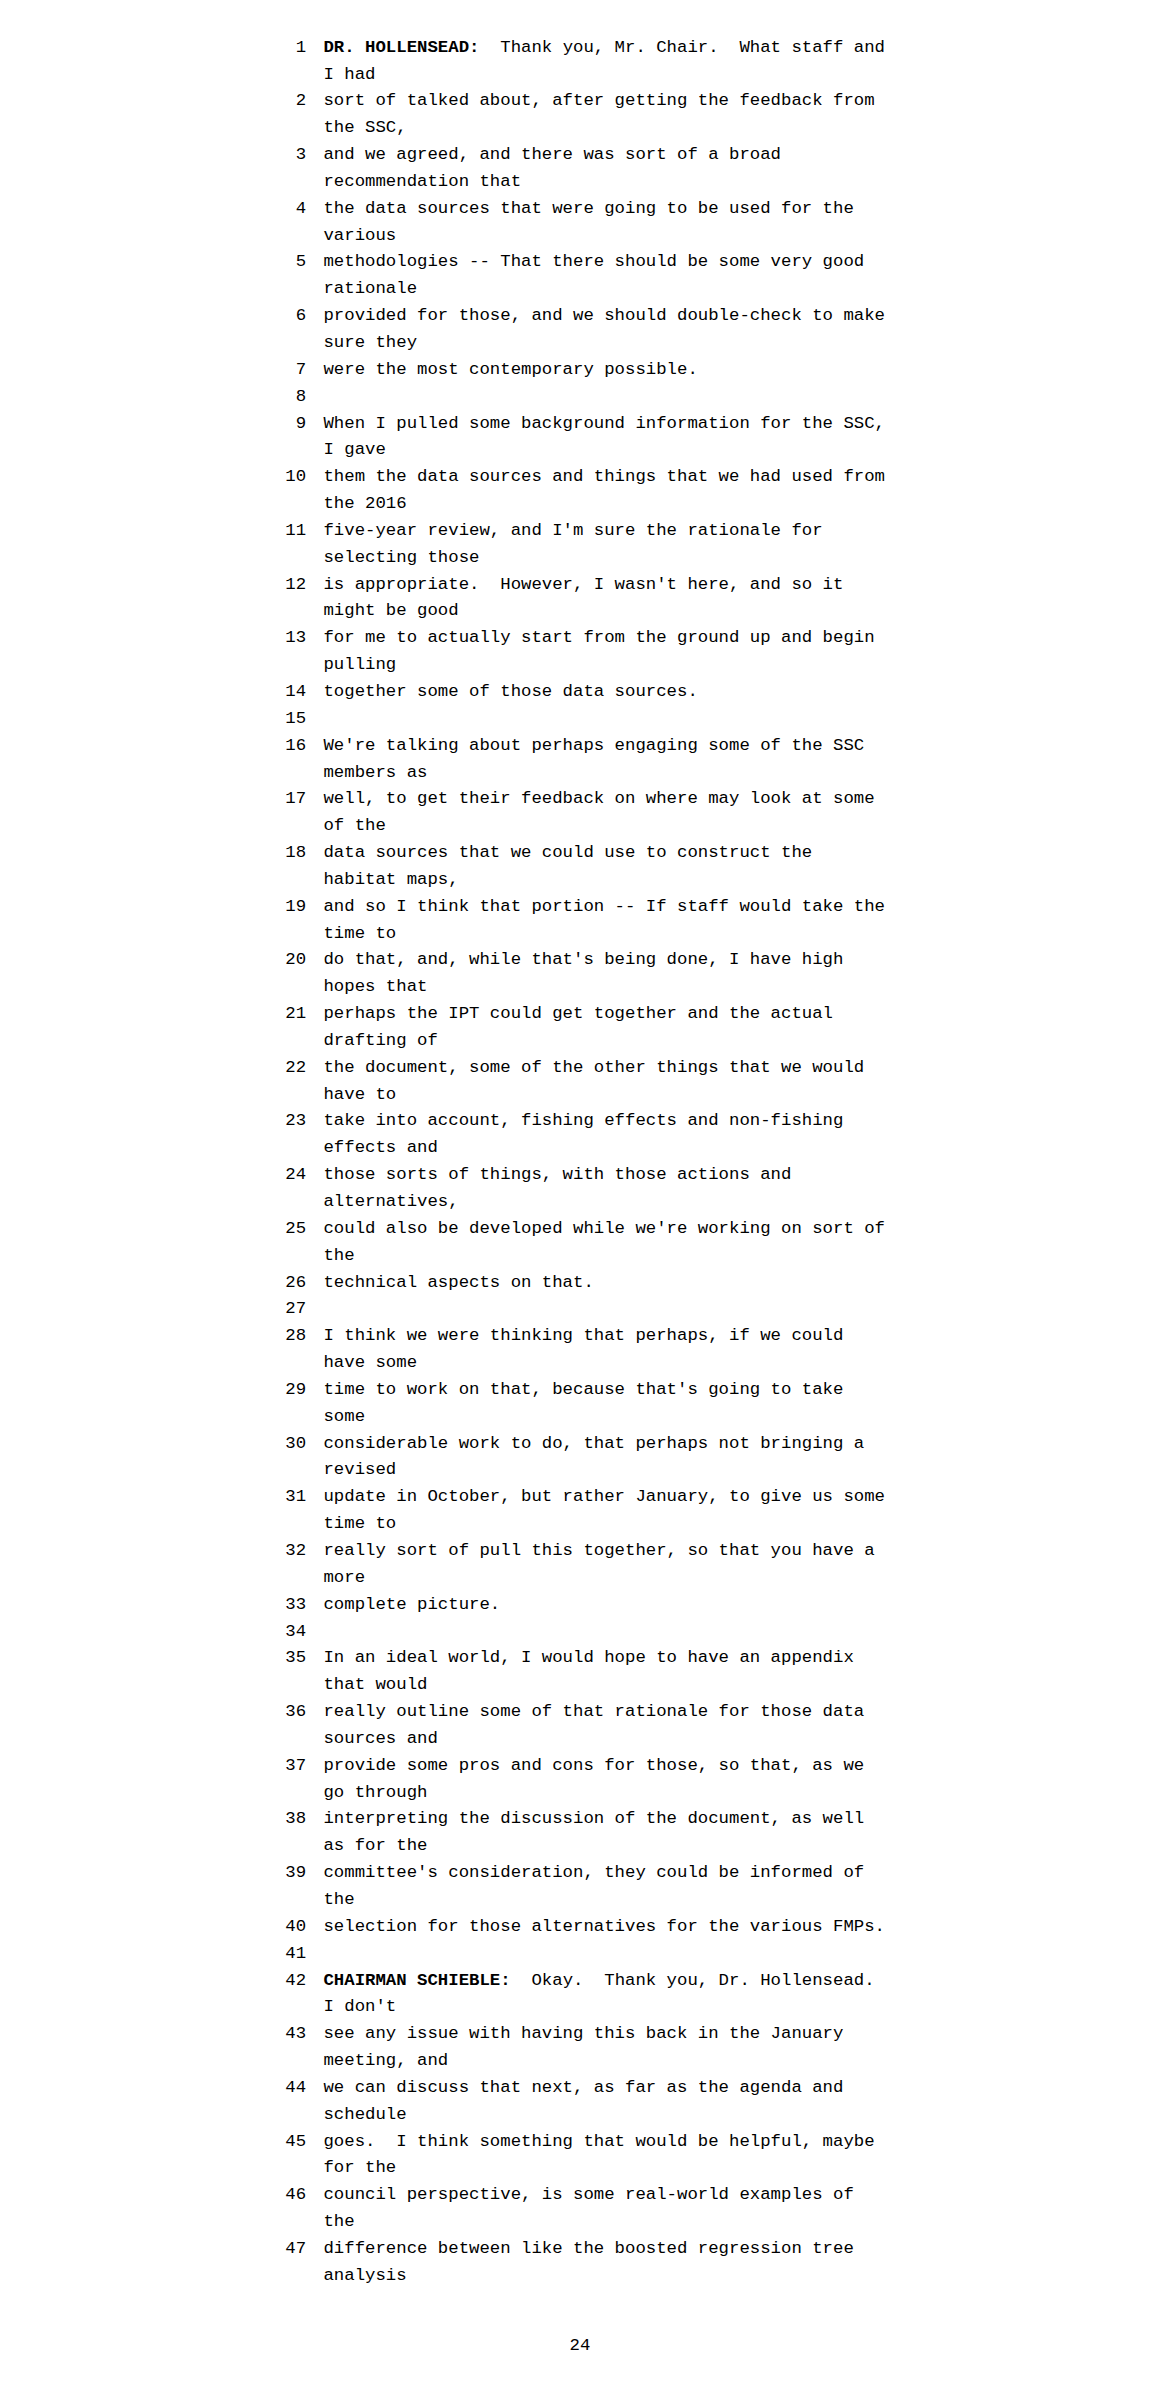DR. HOLLENSEAD: Thank you, Mr. Chair. What staff and I had
sort of talked about, after getting the feedback from the SSC,
and we agreed, and there was sort of a broad recommendation that
the data sources that were going to be used for the various
methodologies -- That there should be some very good rationale
provided for those, and we should double-check to make sure they
were the most contemporary possible.
When I pulled some background information for the SSC, I gave
them the data sources and things that we had used from the 2016
five-year review, and I'm sure the rationale for selecting those
is appropriate. However, I wasn't here, and so it might be good
for me to actually start from the ground up and begin pulling
together some of those data sources.
We're talking about perhaps engaging some of the SSC members as
well, to get their feedback on where may look at some of the
data sources that we could use to construct the habitat maps,
and so I think that portion -- If staff would take the time to
do that, and, while that's being done, I have high hopes that
perhaps the IPT could get together and the actual drafting of
the document, some of the other things that we would have to
take into account, fishing effects and non-fishing effects and
those sorts of things, with those actions and alternatives,
could also be developed while we're working on sort of the
technical aspects on that.
I think we were thinking that perhaps, if we could have some
time to work on that, because that's going to take some
considerable work to do, that perhaps not bringing a revised
update in October, but rather January, to give us some time to
really sort of pull this together, so that you have a more
complete picture.
In an ideal world, I would hope to have an appendix that would
really outline some of that rationale for those data sources and
provide some pros and cons for those, so that, as we go through
interpreting the discussion of the document, as well as for the
committee's consideration, they could be informed of the
selection for those alternatives for the various FMPs.
CHAIRMAN SCHIEBLE: Okay. Thank you, Dr. Hollensead. I don't
see any issue with having this back in the January meeting, and
we can discuss that next, as far as the agenda and schedule
goes. I think something that would be helpful, maybe for the
council perspective, is some real-world examples of the
difference between like the boosted regression tree analysis
24